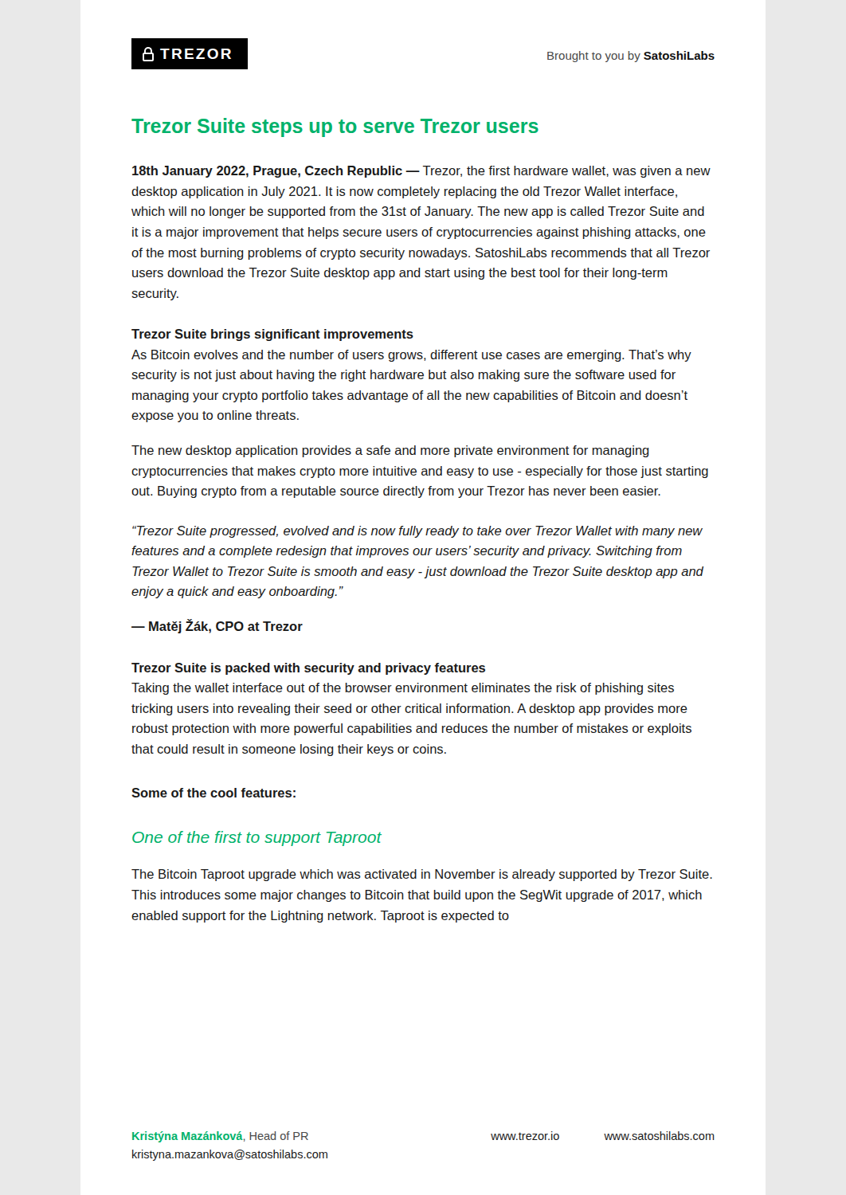TREZOR
Brought to you by SatoshiLabs
Trezor Suite steps up to serve Trezor users
18th January 2022, Prague, Czech Republic — Trezor, the first hardware wallet, was given a new desktop application in July 2021. It is now completely replacing the old Trezor Wallet interface, which will no longer be supported from the 31st of January. The new app is called Trezor Suite and it is a major improvement that helps secure users of cryptocurrencies against phishing attacks, one of the most burning problems of crypto security nowadays. SatoshiLabs recommends that all Trezor users download the Trezor Suite desktop app and start using the best tool for their long-term security.
Trezor Suite brings significant improvements
As Bitcoin evolves and the number of users grows, different use cases are emerging. That’s why security is not just about having the right hardware but also making sure the software used for managing your crypto portfolio takes advantage of all the new capabilities of Bitcoin and doesn’t expose you to online threats.
The new desktop application provides a safe and more private environment for managing cryptocurrencies that makes crypto more intuitive and easy to use - especially for those just starting out. Buying crypto from a reputable source directly from your Trezor has never been easier.
“Trezor Suite progressed, evolved and is now fully ready to take over Trezor Wallet with many new features and a complete redesign that improves our users’ security and privacy. Switching from Trezor Wallet to Trezor Suite is smooth and easy - just download the Trezor Suite desktop app and enjoy a quick and easy onboarding.”
— Matěj Žák, CPO at Trezor
Trezor Suite is packed with security and privacy features
Taking the wallet interface out of the browser environment eliminates the risk of phishing sites tricking users into revealing their seed or other critical information. A desktop app provides more robust protection with more powerful capabilities and reduces the number of mistakes or exploits that could result in someone losing their keys or coins.
Some of the cool features:
One of the first to support Taproot
The Bitcoin Taproot upgrade which was activated in November is already supported by Trezor Suite. This introduces some major changes to Bitcoin that build upon the SegWit upgrade of 2017, which enabled support for the Lightning network. Taproot is expected to
Kristýna Mazánková, Head of PR
kristyna.mazankova@satoshilabs.com
www.trezor.io www.satoshilabs.com